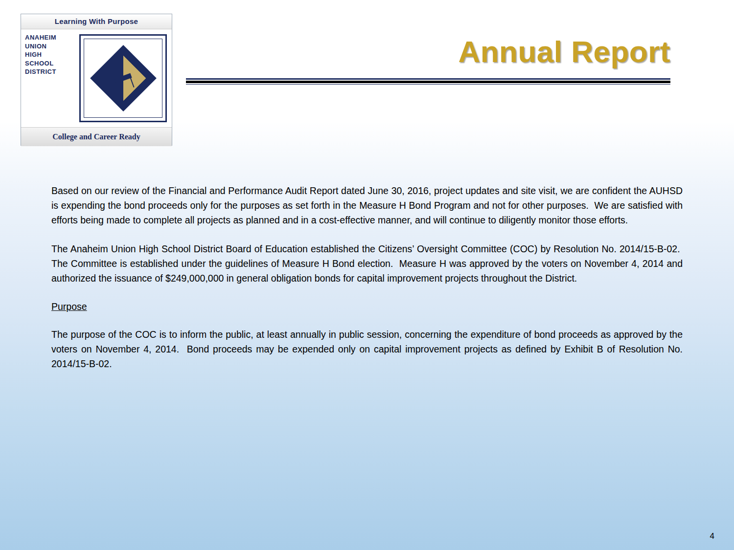Learning With Purpose
ANAHEIM
UNION
HIGH
SCHOOL
DISTRICT
College and Career Ready
Annual Report
Based on our review of the Financial and Performance Audit Report dated June 30, 2016, project updates and site visit, we are confident the AUHSD is expending the bond proceeds only for the purposes as set forth in the Measure H Bond Program and not for other purposes. We are satisfied with efforts being made to complete all projects as planned and in a cost-effective manner, and will continue to diligently monitor those efforts.
The Anaheim Union High School District Board of Education established the Citizens’ Oversight Committee (COC) by Resolution No. 2014/15-B-02. The Committee is established under the guidelines of Measure H Bond election. Measure H was approved by the voters on November 4, 2014 and authorized the issuance of $249,000,000 in general obligation bonds for capital improvement projects throughout the District.
Purpose
The purpose of the COC is to inform the public, at least annually in public session, concerning the expenditure of bond proceeds as approved by the voters on November 4, 2014. Bond proceeds may be expended only on capital improvement projects as defined by Exhibit B of Resolution No. 2014/15-B-02.
4